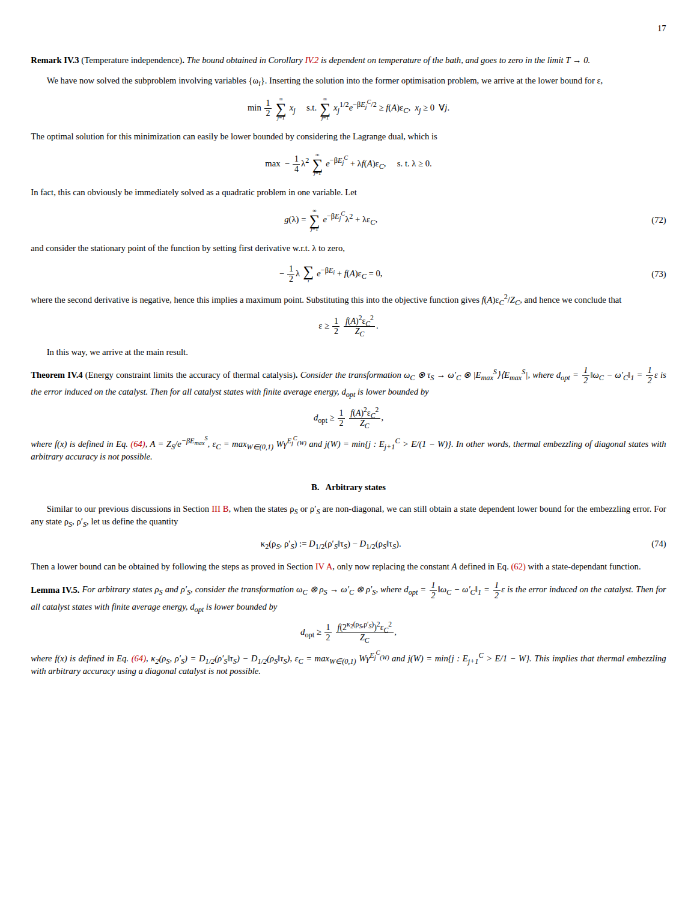17
Remark IV.3 (Temperature independence). The bound obtained in Corollary IV.2 is dependent on temperature of the bath, and goes to zero in the limit T → 0.
We have now solved the subproblem involving variables {ωi}. Inserting the solution into the former optimisation problem, we arrive at the lower bound for ε,
min 12 ∞∑j=1 xj s.t. ∞∑j=1 xj1/2e−βEjC/2 ≥ f(A)εC, xj ≥ 0 ∀j.
The optimal solution for this minimization can easily be lower bounded by considering the Lagrange dual, which is
max − 14λ2 ∞∑j=1 e−βEjC + λf(A)εC, s. t. λ ≥ 0.
In fact, this can obviously be immediately solved as a quadratic problem in one variable. Let
g(λ) = ∞∑j=1 e−βEjCλ2 + λεC,
(72)
and consider the stationary point of the function by setting first derivative w.r.t. λ to zero,
− 12λ ∑i e−βEi + f(A)εC = 0,
(73)
where the second derivative is negative, hence this implies a maximum point. Substituting this into the objective function gives f(A)εC2/ZC, and hence we conclude that
ε ≥ 12 f(A)2εC2 ZC.
In this way, we arrive at the main result.
Theorem IV.4 (Energy constraint limits the accuracy of thermal catalysis). Consider the transformation ωC ⊗ τS → ω′C ⊗ |EmaxS⟩⟨EmaxS|, where dopt = 12‖ωC − ω′C‖1 = 12ε is the error induced on the catalyst. Then for all catalyst states with finite average energy, dopt is lower bounded by
dopt ≥ 12 f(A)2εC2 ZC,
where f(x) is defined in Eq. (64), A = ZS/e−βEmaxS, εC = maxW∈(0,1) WγEjC(W) and j(W) = min{j : Ej+1C > E/(1 − W)}. In other words, thermal embezzling of diagonal states with arbitrary accuracy is not possible.
B. Arbitrary states
Similar to our previous discussions in Section III B, when the states ρS or ρ′S are non-diagonal, we can still obtain a state dependent lower bound for the embezzling error. For any state ρS, ρ′S, let us define the quantity
κ2(ρS, ρ′S) := D1/2(ρ′S‖τS) − D1/2(ρS‖τS).
(74)
Then a lower bound can be obtained by following the steps as proved in Section IV A, only now replacing the constant A defined in Eq. (62) with a state-dependant function.
Lemma IV.5. For arbitrary states ρS and ρ′S, consider the transformation ωC ⊗ ρS → ω′C ⊗ ρ′S, where dopt = 12‖ωC − ω′C‖1 = 12ε is the error induced on the catalyst. Then for all catalyst states with finite average energy, dopt is lower bounded by
dopt ≥ 12 f(2κ2(ρS,ρ′S))2εC2 ZC,
where f(x) is defined in Eq. (64), κ2(ρS, ρ′S) = D1/2(ρ′S‖τS) − D1/2(ρS‖τS), εC = maxW∈(0,1) WγEjC(W) and j(W) = min{j : Ej+1C > E/1 − W}. This implies that thermal embezzling with arbitrary accuracy using a diagonal catalyst is not possible.